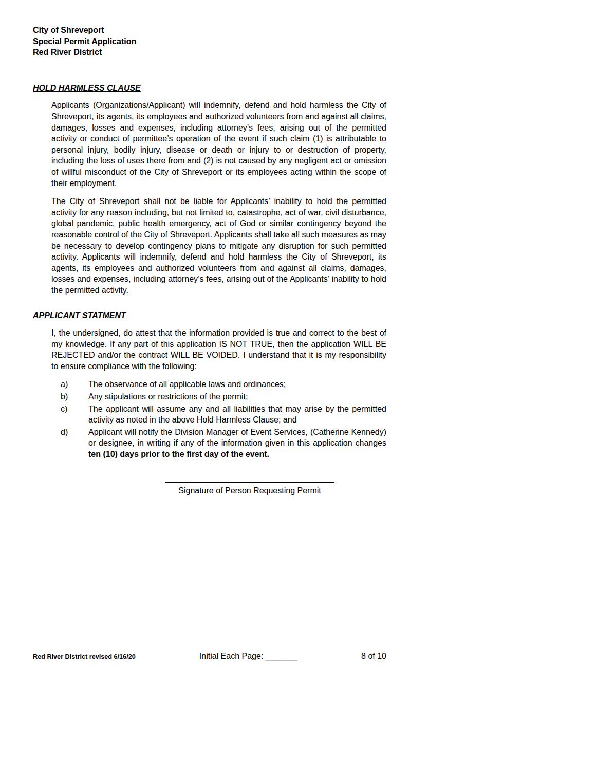City of Shreveport
Special Permit Application
Red River District
HOLD HARMLESS CLAUSE
Applicants (Organizations/Applicant) will indemnify, defend and hold harmless the City of Shreveport, its agents, its employees and authorized volunteers from and against all claims, damages, losses and expenses, including attorney’s fees, arising out of the permitted activity or conduct of permittee’s operation of the event if such claim (1) is attributable to personal injury, bodily injury, disease or death or injury to or destruction of property, including the loss of uses there from and (2) is not caused by any negligent act or omission of willful misconduct of the City of Shreveport or its employees acting within the scope of their employment.
The City of Shreveport shall not be liable for Applicants’ inability to hold the permitted activity for any reason including, but not limited to, catastrophe, act of war, civil disturbance, global pandemic, public health emergency, act of God or similar contingency beyond the reasonable control of the City of Shreveport. Applicants shall take all such measures as may be necessary to develop contingency plans to mitigate any disruption for such permitted activity. Applicants will indemnify, defend and hold harmless the City of Shreveport, its agents, its employees and authorized volunteers from and against all claims, damages, losses and expenses, including attorney’s fees, arising out of the Applicants’ inability to hold the permitted activity.
APPLICANT STATMENT
I, the undersigned, do attest that the information provided is true and correct to the best of my knowledge. If any part of this application IS NOT TRUE, then the application WILL BE REJECTED and/or the contract WILL BE VOIDED. I understand that it is my responsibility to ensure compliance with the following:
a) The observance of all applicable laws and ordinances;
b) Any stipulations or restrictions of the permit;
c) The applicant will assume any and all liabilities that may arise by the permitted activity as noted in the above Hold Harmless Clause; and
d) Applicant will notify the Division Manager of Event Services, (Catherine Kennedy) or designee, in writing if any of the information given in this application changes ten (10) days prior to the first day of the event.
Signature of Person Requesting Permit
Red River District revised 6/16/20
Initial Each Page: _______
8 of 10